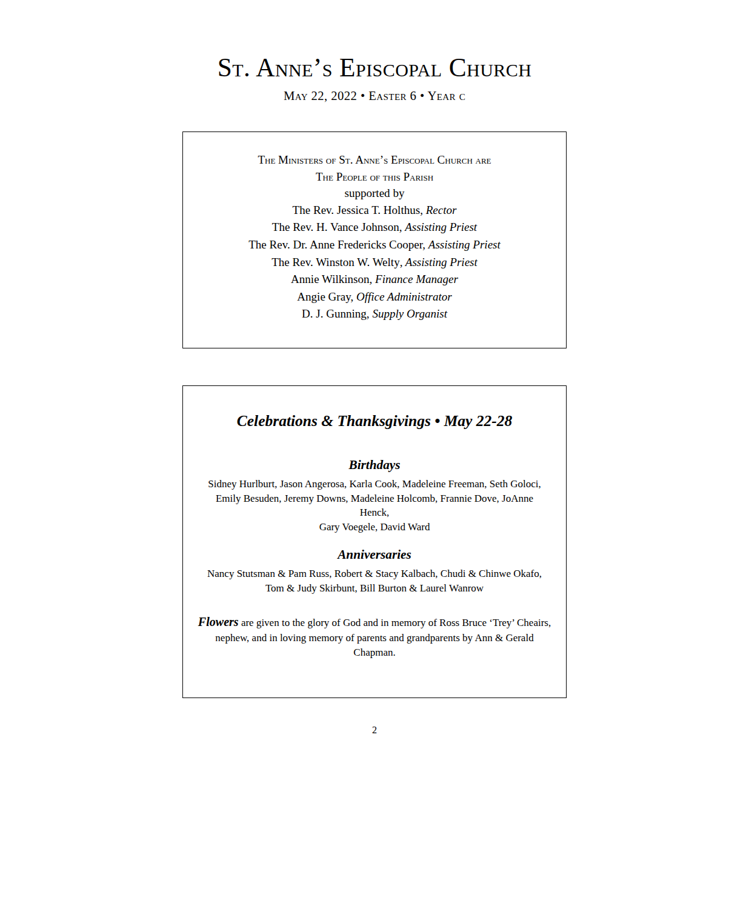St. Anne’s Episcopal Church
May 22, 2022 • Easter 6 • Year c
The Ministers of St. Anne’s Episcopal Church are
The People of this Parish
supported by
The Rev. Jessica T. Holthus, Rector
The Rev. H. Vance Johnson, Assisting Priest
The Rev. Dr. Anne Fredericks Cooper, Assisting Priest
The Rev. Winston W. Welty, Assisting Priest
Annie Wilkinson, Finance Manager
Angie Gray, Office Administrator
D. J. Gunning, Supply Organist
Celebrations & Thanksgivings • May 22-28
Birthdays
Sidney Hurlburt, Jason Angerosa, Karla Cook, Madeleine Freeman, Seth Goloci,
Emily Besuden, Jeremy Downs, Madeleine Holcomb, Frannie Dove, JoAnne Henck,
Gary Voegele, David Ward
Anniversaries
Nancy Stutsman & Pam Russ, Robert & Stacy Kalbach, Chudi & Chinwe Okafo,
Tom & Judy Skirbunt, Bill Burton & Laurel Wanrow
Flowers are given to the glory of God and in memory of Ross Bruce ‘Trey’ Cheairs,
nephew, and in loving memory of parents and grandparents by Ann & Gerald Chapman.
2